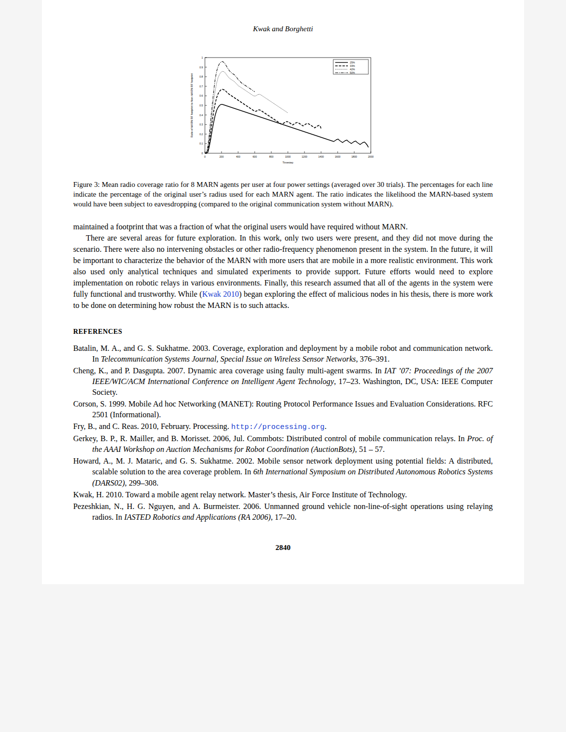Kwak and Borghetti
0 0.1 0.2 0.3 0.4 0.5 0.6 0.7 0.8 0.9 1 0 200 400 600 800 1000 1200 1400 1600 1800 2000 Timestep Ratio of MARN RF footprint to Non–MARN RF footprint 25% 33% 42% 50%
Figure 3: Mean radio coverage ratio for 8 MARN agents per user at four power settings (averaged over 30 trials). The percentages for each line indicate the percentage of the original user’s radius used for each MARN agent. The ratio indicates the likelihood the MARN-based system would have been subject to eavesdropping (compared to the original communication system without MARN).
maintained a footprint that was a fraction of what the original users would have required without MARN.
There are several areas for future exploration. In this work, only two users were present, and they did not move during the scenario. There were also no intervening obstacles or other radio-frequency phenomenon present in the system. In the future, it will be important to characterize the behavior of the MARN with more users that are mobile in a more realistic environment. This work also used only analytical techniques and simulated experiments to provide support. Future efforts would need to explore implementation on robotic relays in various environments. Finally, this research assumed that all of the agents in the system were fully functional and trustworthy. While (Kwak 2010) began exploring the effect of malicious nodes in his thesis, there is more work to be done on determining how robust the MARN is to such attacks.
References
Batalin, M. A., and G. S. Sukhatme. 2003. Coverage, exploration and deployment by a mobile robot and communication network. In Telecommunication Systems Journal, Special Issue on Wireless Sensor Networks, 376–391.
Cheng, K., and P. Dasgupta. 2007. Dynamic area coverage using faulty multi-agent swarms. In IAT ’07: Proceedings of the 2007 IEEE/WIC/ACM International Conference on Intelligent Agent Technology, 17–23. Washington, DC, USA: IEEE Computer Society.
Corson, S. 1999. Mobile Ad hoc Networking (MANET): Routing Protocol Performance Issues and Evaluation Considerations. RFC 2501 (Informational).
Fry, B., and C. Reas. 2010, February. Processing. http://processing.org.
Gerkey, B. P., R. Mailler, and B. Morisset. 2006, Jul. Commbots: Distributed control of mobile communication relays. In Proc. of the AAAI Workshop on Auction Mechanisms for Robot Coordination (AuctionBots), 51 – 57.
Howard, A., M. J. Mataric, and G. S. Sukhatme. 2002. Mobile sensor network deployment using potential fields: A distributed, scalable solution to the area coverage problem. In 6th International Symposium on Distributed Autonomous Robotics Systems (DARS02), 299–308.
Kwak, H. 2010. Toward a mobile agent relay network. Master’s thesis, Air Force Institute of Technology.
Pezeshkian, N., H. G. Nguyen, and A. Burmeister. 2006. Unmanned ground vehicle non-line-of-sight operations using relaying radios. In IASTED Robotics and Applications (RA 2006), 17–20.
2840